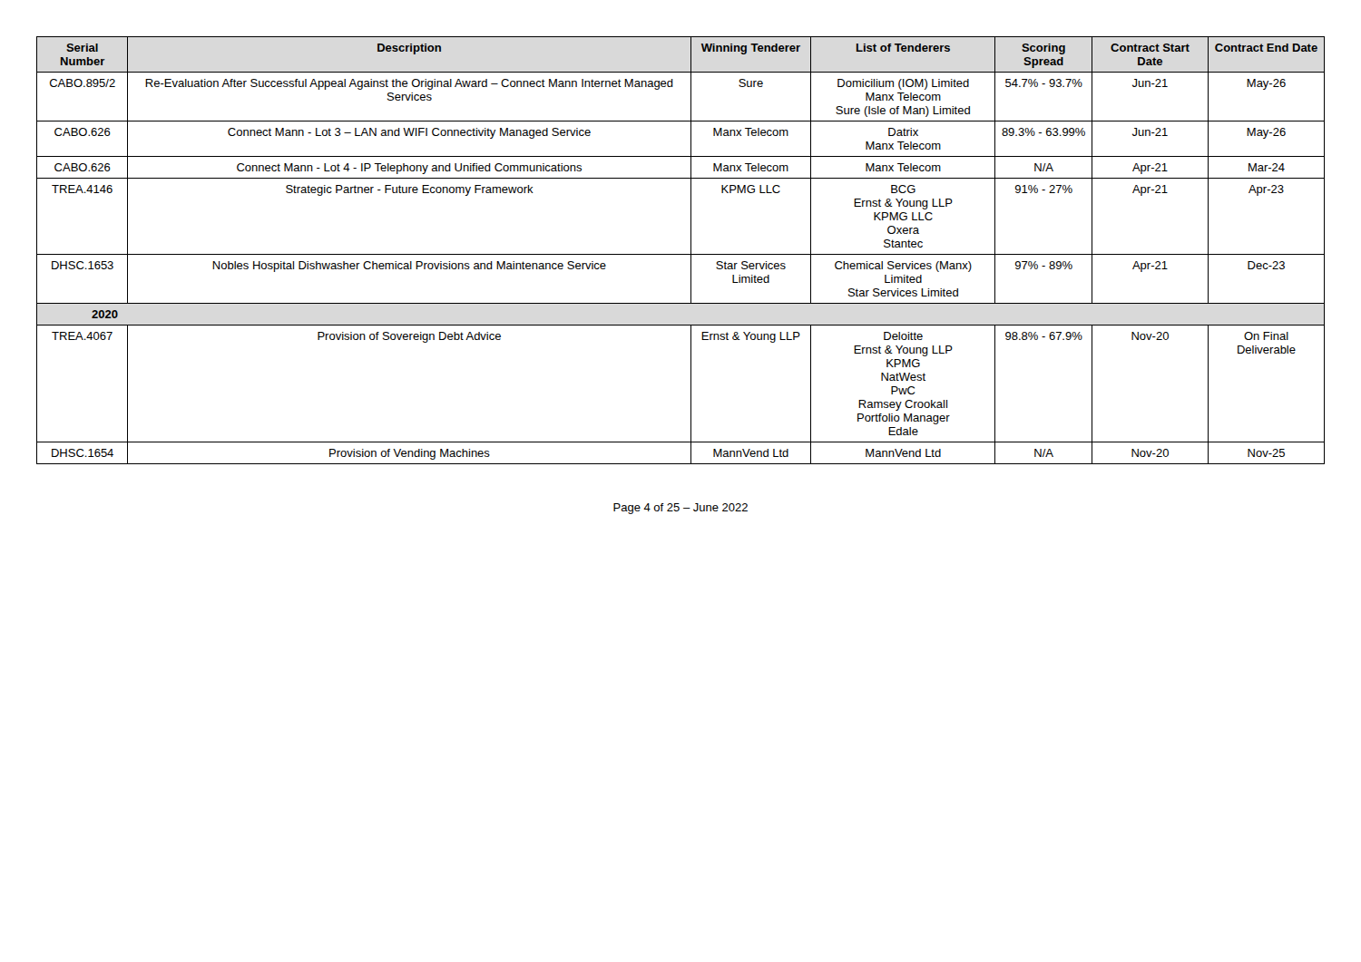| Serial Number | Description | Winning Tenderer | List of Tenderers | Scoring Spread | Contract Start Date | Contract End Date |
| --- | --- | --- | --- | --- | --- | --- |
| CABO.895/2 | Re-Evaluation After Successful Appeal Against the Original Award – Connect Mann Internet Managed Services | Sure | Domicilium (IOM) Limited Manx Telecom Sure (Isle of Man) Limited | 54.7% - 93.7% | Jun-21 | May-26 |
| CABO.626 | Connect Mann - Lot 3 – LAN and WIFI Connectivity Managed Service | Manx Telecom | Datrix Manx Telecom | 89.3% - 63.99% | Jun-21 | May-26 |
| CABO.626 | Connect Mann - Lot 4 - IP Telephony and Unified Communications | Manx Telecom | Manx Telecom | N/A | Apr-21 | Mar-24 |
| TREA.4146 | Strategic Partner - Future Economy Framework | KPMG LLC | BCG Ernst & Young LLP KPMG LLC Oxera Stantec | 91% - 27% | Apr-21 | Apr-23 |
| DHSC.1653 | Nobles Hospital Dishwasher Chemical Provisions and Maintenance Service | Star Services Limited | Chemical Services (Manx) Limited Star Services Limited | 97% - 89% | Apr-21 | Dec-23 |
| 2020 |
| TREA.4067 | Provision of Sovereign Debt Advice | Ernst & Young LLP | Deloitte Ernst & Young LLP KPMG NatWest PwC Ramsey Crookall Portfolio Manager Edale | 98.8% - 67.9% | Nov-20 | On Final Deliverable |
| DHSC.1654 | Provision of Vending Machines | MannVend Ltd | MannVend Ltd | N/A | Nov-20 | Nov-25 |
Page 4 of 25 – June 2022